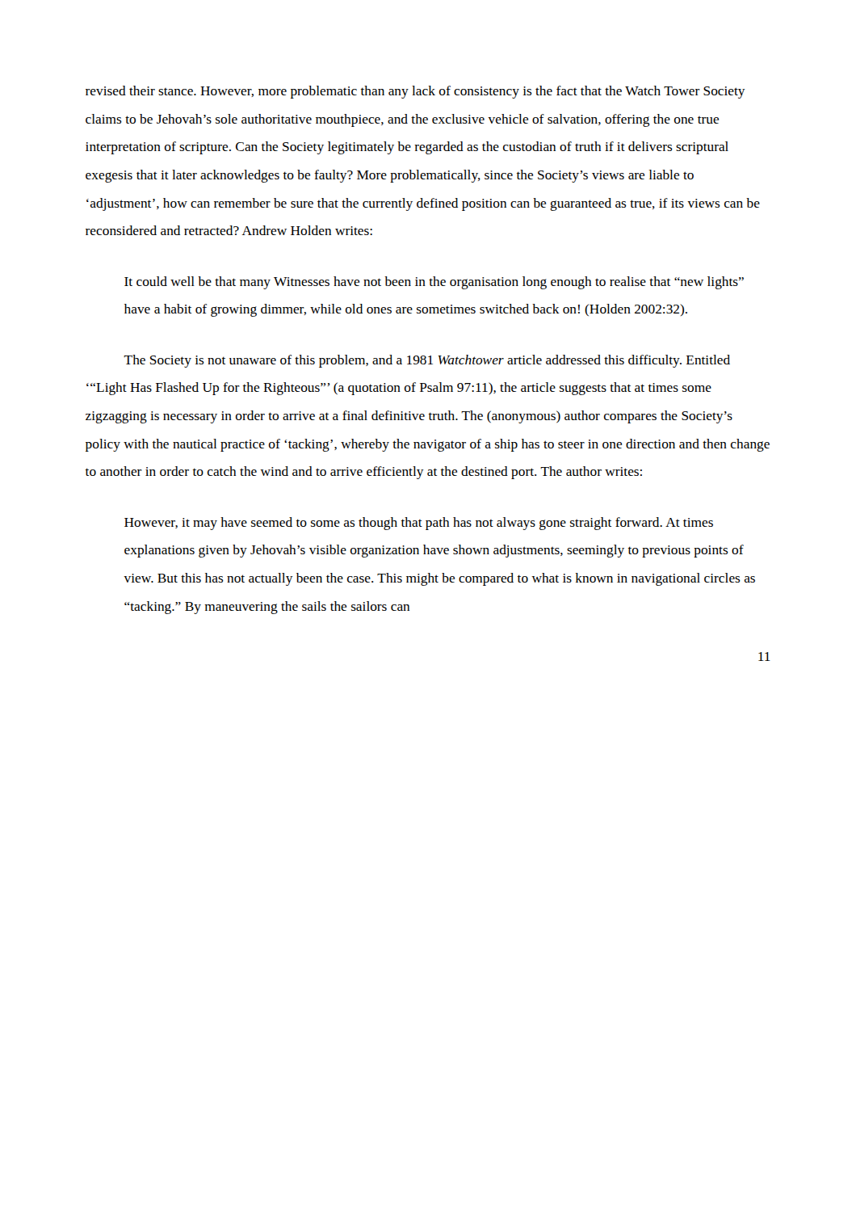revised their stance. However, more problematic than any lack of consistency is the fact that the Watch Tower Society claims to be Jehovah’s sole authoritative mouthpiece, and the exclusive vehicle of salvation, offering the one true interpretation of scripture. Can the Society legitimately be regarded as the custodian of truth if it delivers scriptural exegesis that it later acknowledges to be faulty? More problematically, since the Society’s views are liable to ‘adjustment’, how can remember be sure that the currently defined position can be guaranteed as true, if its views can be reconsidered and retracted? Andrew Holden writes:
It could well be that many Witnesses have not been in the organisation long enough to realise that “new lights” have a habit of growing dimmer, while old ones are sometimes switched back on! (Holden 2002:32).
The Society is not unaware of this problem, and a 1981 Watchtower article addressed this difficulty. Entitled ‘“Light Has Flashed Up for the Righteous”’ (a quotation of Psalm 97:11), the article suggests that at times some zigzagging is necessary in order to arrive at a final definitive truth. The (anonymous) author compares the Society’s policy with the nautical practice of ‘tacking’, whereby the navigator of a ship has to steer in one direction and then change to another in order to catch the wind and to arrive efficiently at the destined port. The author writes:
However, it may have seemed to some as though that path has not always gone straight forward. At times explanations given by Jehovah’s visible organization have shown adjustments, seemingly to previous points of view. But this has not actually been the case. This might be compared to what is known in navigational circles as “tacking.” By maneuvering the sails the sailors can
11